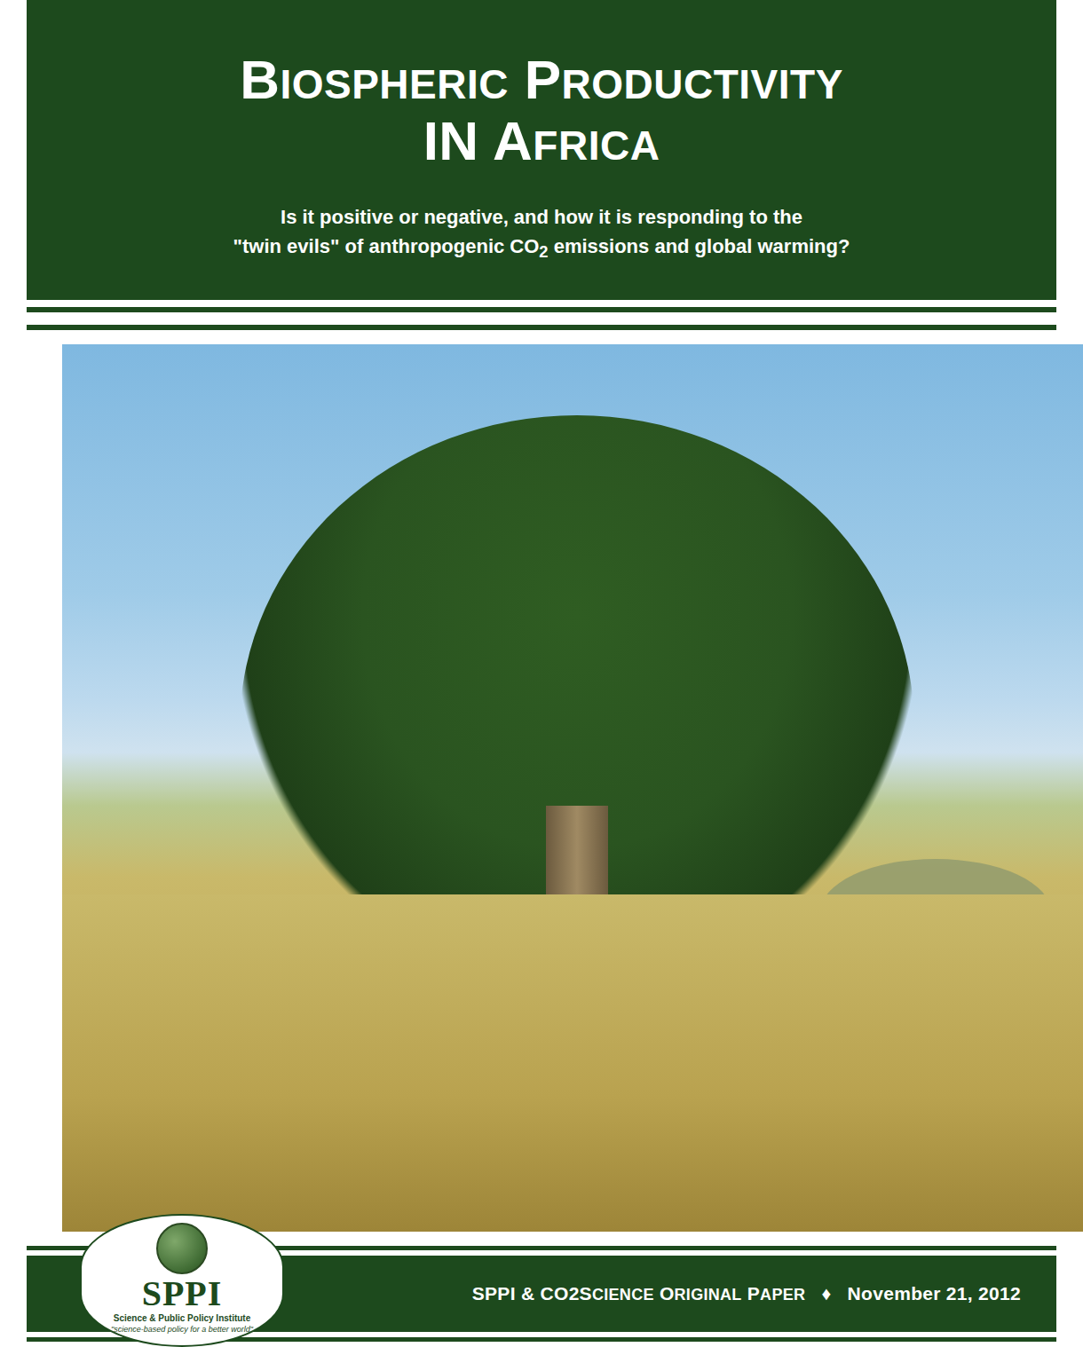BIOSPHERIC PRODUCTIVITY
IN AFRICA
Is it positive or negative, and how it is responding to the "twin evils" of anthropogenic CO2 emissions and global warming?
SPPI & CO2SCIENCE ORIGINAL PAPER ♦ November 21, 2012
SPPI
Science & Public Policy Institute
"science-based policy for a better world"